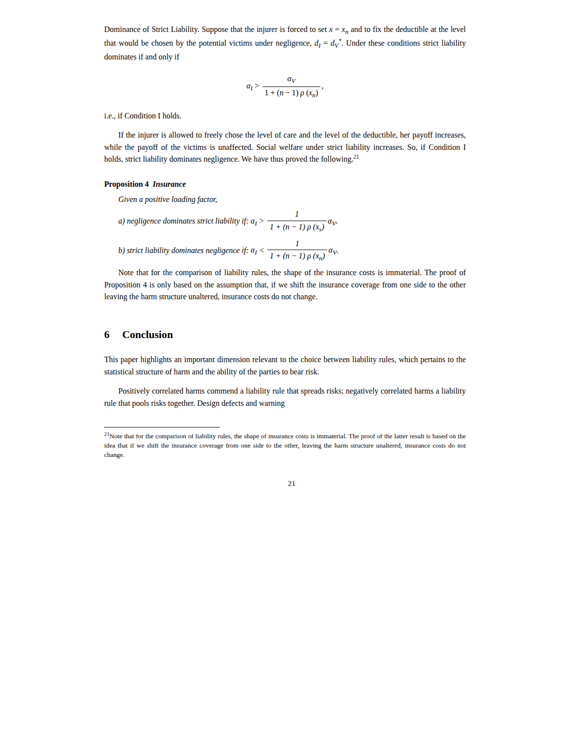Dominance of Strict Liability. Suppose that the injurer is forced to set x = xn and to fix the deductible at the level that would be chosen by the potential victims under negligence, dI = dV*. Under these conditions strict liability dominates if and only if
αI > αV 1 + (n − 1) ρ (xn) ,
i.e., if Condition I holds.
If the injurer is allowed to freely chose the level of care and the level of the deductible, her payoff increases, while the payoff of the victims is unaffected. Social welfare under strict liability increases. So, if Condition I holds, strict liability dominates negligence. We have thus proved the following.21
Proposition 4 Insurance
Given a positive loading factor,
a) negligence dominates strict liability if: αI > 1 1 + (n − 1) ρ (xs) αV.
b) strict liability dominates negligence if: αI < 1 1 + (n − 1) ρ (xn) αV.
Note that for the comparison of liability rules, the shape of the insurance costs is immaterial. The proof of Proposition 4 is only based on the assumption that, if we shift the insurance coverage from one side to the other leaving the harm structure unaltered, insurance costs do not change.
6 Conclusion
This paper highlights an important dimension relevant to the choice between liability rules, which pertains to the statistical structure of harm and the ability of the parties to bear risk.
Positively correlated harms commend a liability rule that spreads risks; negatively correlated harms a liability rule that pools risks together. Design defects and warning
21Note that for the comparison of liability rules, the shape of insurance costs is immaterial. The proof of the latter result is based on the idea that if we shift the insurance coverage from one side to the other, leaving the harm structure unaltered, insurance costs do not change.
21